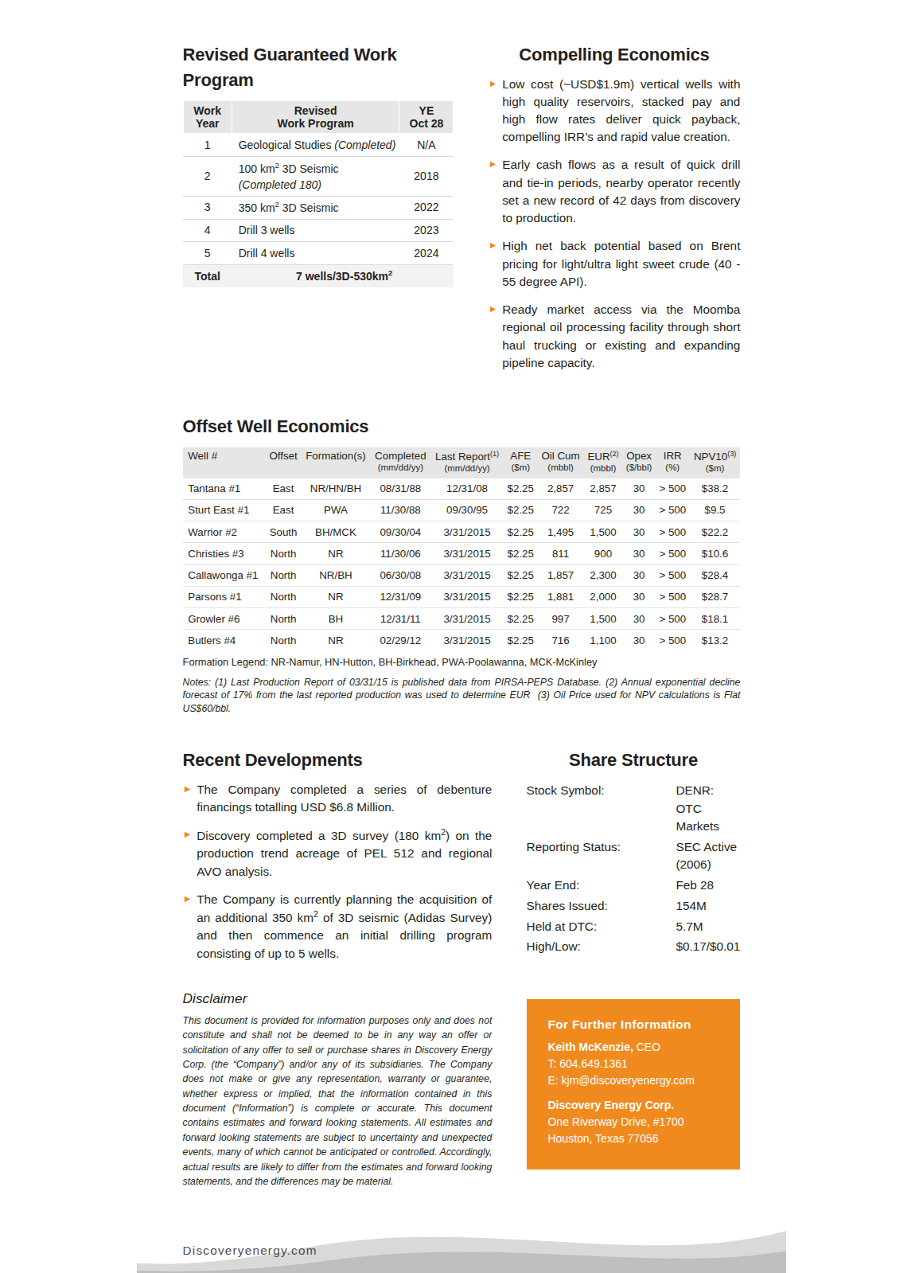Revised Guaranteed Work Program
| Work Year | Revised Work Program | YE Oct 28 |
| --- | --- | --- |
| 1 | Geological Studies (Completed) | N/A |
| 2 | 100 km 2 3D Seismic (Completed 180) | 2018 |
| 3 | 350 km 2 3D Seismic | 2022 |
| 4 | Drill 3 wells | 2023 |
| 5 | Drill 4 wells | 2024 |
| Total | 7 wells/3D-530km 2 |
Compelling Economics
Low cost (~USD$1.9m) vertical wells with high quality reservoirs, stacked pay and high flow rates deliver quick payback, compelling IRR’s and rapid value creation.
Early cash flows as a result of quick drill and tie-in periods, nearby operator recently set a new record of 42 days from discovery to production.
High net back potential based on Brent pricing for light/ultra light sweet crude (40 - 55 degree API).
Ready market access via the Moomba regional oil processing facility through short haul trucking or existing and expanding pipeline capacity.
Offset Well Economics
| Well # | Offset | Formation(s) | Completed (mm/dd/yy) | Last Report (1) (mm/dd/yy) | AFE ($m) | Oil Cum (mbbl) | EUR (2) (mbbl) | Opex ($/bbl) | IRR (%) | NPV10 (3) ($m) |
| --- | --- | --- | --- | --- | --- | --- | --- | --- | --- | --- |
| Tantana #1 | East | NR/HN/BH | 08/31/88 | 12/31/08 | $2.25 | 2,857 | 2,857 | 30 | > 500 | $38.2 |
| Sturt East #1 | East | PWA | 11/30/88 | 09/30/95 | $2.25 | 722 | 725 | 30 | > 500 | $9.5 |
| Warrior #2 | South | BH/MCK | 09/30/04 | 3/31/2015 | $2.25 | 1,495 | 1,500 | 30 | > 500 | $22.2 |
| Christies #3 | North | NR | 11/30/06 | 3/31/2015 | $2.25 | 811 | 900 | 30 | > 500 | $10.6 |
| Callawonga #1 | North | NR/BH | 06/30/08 | 3/31/2015 | $2.25 | 1,857 | 2,300 | 30 | > 500 | $28.4 |
| Parsons #1 | North | NR | 12/31/09 | 3/31/2015 | $2.25 | 1,881 | 2,000 | 30 | > 500 | $28.7 |
| Growler #6 | North | BH | 12/31/11 | 3/31/2015 | $2.25 | 997 | 1,500 | 30 | > 500 | $18.1 |
| Butlers #4 | North | NR | 02/29/12 | 3/31/2015 | $2.25 | 716 | 1,100 | 30 | > 500 | $13.2 |
Formation Legend: NR-Namur, HN-Hutton, BH-Birkhead, PWA-Poolawanna, MCK-McKinley
Notes: (1) Last Production Report of 03/31/15 is published data from PIRSA-PEPS Database. (2) Annual exponential decline forecast of 17% from the last reported production was used to determine EUR (3) Oil Price used for NPV calculations is Flat US$60/bbl.
Recent Developments
The Company completed a series of debenture financings totalling USD $6.8 Million.
Discovery completed a 3D survey (180 km2) on the production trend acreage of PEL 512 and regional AVO analysis.
The Company is currently planning the acquisition of an additional 350 km2 of 3D seismic (Adidas Survey) and then commence an initial drilling program consisting of up to 5 wells.
Disclaimer
This document is provided for information purposes only and does not constitute and shall not be deemed to be in any way an offer or solicitation of any offer to sell or purchase shares in Discovery Energy Corp. (the “Company”) and/or any of its subsidiaries. The Company does not make or give any representation, warranty or guarantee, whether express or implied, that the information contained in this document (“Information”) is complete or accurate. This document contains estimates and forward looking statements. All estimates and forward looking statements are subject to uncertainty and unexpected events, many of which cannot be anticipated or controlled. Accordingly, actual results are likely to differ from the estimates and forward looking statements, and the differences may be material.
Share Structure
| Stock Symbol: | DENR: OTC Markets |
| Reporting Status: | SEC Active (2006) |
| Year End: | Feb 28 |
| Shares Issued: | 154M |
| Held at DTC: | 5.7M |
| High/Low: | $0.17/$0.01 |
For Further Information
Keith McKenzie, CEO
T: 604.649.1361
E: kjm@discoveryenergy.com
Discovery Energy Corp.
One Riverway Drive, #1700
Houston, Texas 77056
Discoveryenergy.com